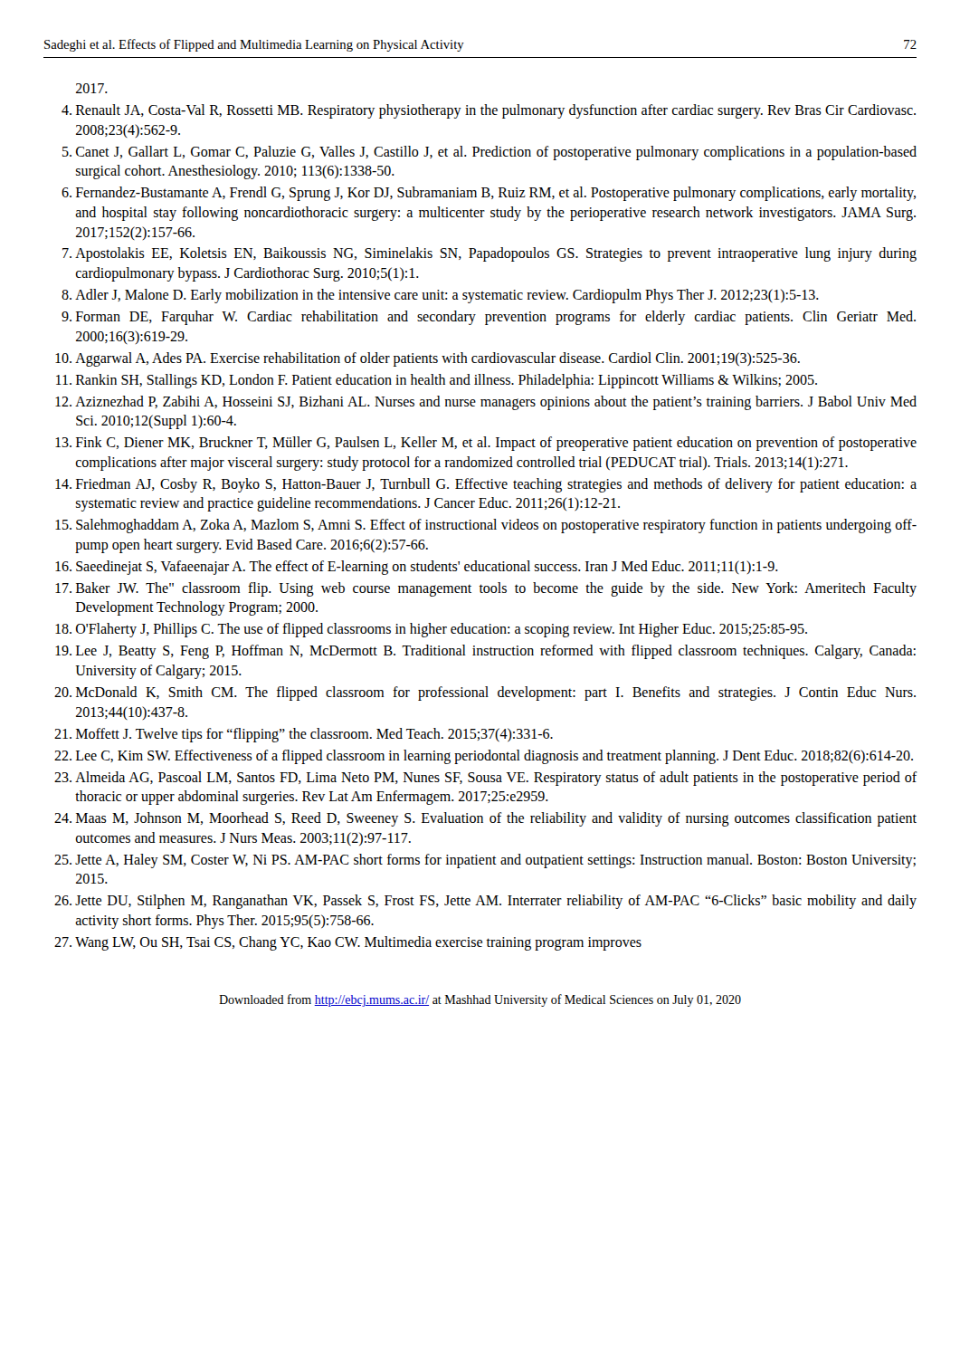Sadeghi et al. Effects of Flipped and Multimedia Learning on Physical Activity 72
2017.
4. Renault JA, Costa-Val R, Rossetti MB. Respiratory physiotherapy in the pulmonary dysfunction after cardiac surgery. Rev Bras Cir Cardiovasc. 2008;23(4):562-9.
5. Canet J, Gallart L, Gomar C, Paluzie G, Valles J, Castillo J, et al. Prediction of postoperative pulmonary complications in a population-based surgical cohort. Anesthesiology. 2010; 113(6):1338-50.
6. Fernandez-Bustamante A, Frendl G, Sprung J, Kor DJ, Subramaniam B, Ruiz RM, et al. Postoperative pulmonary complications, early mortality, and hospital stay following noncardiothoracic surgery: a multicenter study by the perioperative research network investigators. JAMA Surg. 2017;152(2):157-66.
7. Apostolakis EE, Koletsis EN, Baikoussis NG, Siminelakis SN, Papadopoulos GS. Strategies to prevent intraoperative lung injury during cardiopulmonary bypass. J Cardiothorac Surg. 2010;5(1):1.
8. Adler J, Malone D. Early mobilization in the intensive care unit: a systematic review. Cardiopulm Phys Ther J. 2012;23(1):5-13.
9. Forman DE, Farquhar W. Cardiac rehabilitation and secondary prevention programs for elderly cardiac patients. Clin Geriatr Med. 2000;16(3):619-29.
10. Aggarwal A, Ades PA. Exercise rehabilitation of older patients with cardiovascular disease. Cardiol Clin. 2001;19(3):525-36.
11. Rankin SH, Stallings KD, London F. Patient education in health and illness. Philadelphia: Lippincott Williams & Wilkins; 2005.
12. Aziznezhad P, Zabihi A, Hosseini SJ, Bizhani AL. Nurses and nurse managers opinions about the patient’s training barriers. J Babol Univ Med Sci. 2010;12(Suppl 1):60-4.
13. Fink C, Diener MK, Bruckner T, Müller G, Paulsen L, Keller M, et al. Impact of preoperative patient education on prevention of postoperative complications after major visceral surgery: study protocol for a randomized controlled trial (PEDUCAT trial). Trials. 2013;14(1):271.
14. Friedman AJ, Cosby R, Boyko S, Hatton-Bauer J, Turnbull G. Effective teaching strategies and methods of delivery for patient education: a systematic review and practice guideline recommendations. J Cancer Educ. 2011;26(1):12-21.
15. Salehmoghaddam A, Zoka A, Mazlom S, Amni S. Effect of instructional videos on postoperative respiratory function in patients undergoing off-pump open heart surgery. Evid Based Care. 2016;6(2):57-66.
16. Saeedinejat S, Vafaeenajar A. The effect of E-learning on students' educational success. Iran J Med Educ. 2011;11(1):1-9.
17. Baker JW. The" classroom flip. Using web course management tools to become the guide by the side. New York: Ameritech Faculty Development Technology Program; 2000.
18. O'Flaherty J, Phillips C. The use of flipped classrooms in higher education: a scoping review. Int Higher Educ. 2015;25:85-95.
19. Lee J, Beatty S, Feng P, Hoffman N, McDermott B. Traditional instruction reformed with flipped classroom techniques. Calgary, Canada: University of Calgary; 2015.
20. McDonald K, Smith CM. The flipped classroom for professional development: part I. Benefits and strategies. J Contin Educ Nurs. 2013;44(10):437-8.
21. Moffett J. Twelve tips for “flipping” the classroom. Med Teach. 2015;37(4):331-6.
22. Lee C, Kim SW. Effectiveness of a flipped classroom in learning periodontal diagnosis and treatment planning. J Dent Educ. 2018;82(6):614-20.
23. Almeida AG, Pascoal LM, Santos FD, Lima Neto PM, Nunes SF, Sousa VE. Respiratory status of adult patients in the postoperative period of thoracic or upper abdominal surgeries. Rev Lat Am Enfermagem. 2017;25:e2959.
24. Maas M, Johnson M, Moorhead S, Reed D, Sweeney S. Evaluation of the reliability and validity of nursing outcomes classification patient outcomes and measures. J Nurs Meas. 2003;11(2):97-117.
25. Jette A, Haley SM, Coster W, Ni PS. AM-PAC short forms for inpatient and outpatient settings: Instruction manual. Boston: Boston University; 2015.
26. Jette DU, Stilphen M, Ranganathan VK, Passek S, Frost FS, Jette AM. Interrater reliability of AM-PAC “6-Clicks” basic mobility and daily activity short forms. Phys Ther. 2015;95(5):758-66.
27. Wang LW, Ou SH, Tsai CS, Chang YC, Kao CW. Multimedia exercise training program improves
Downloaded from http://ebcj.mums.ac.ir/ at Mashhad University of Medical Sciences on July 01, 2020